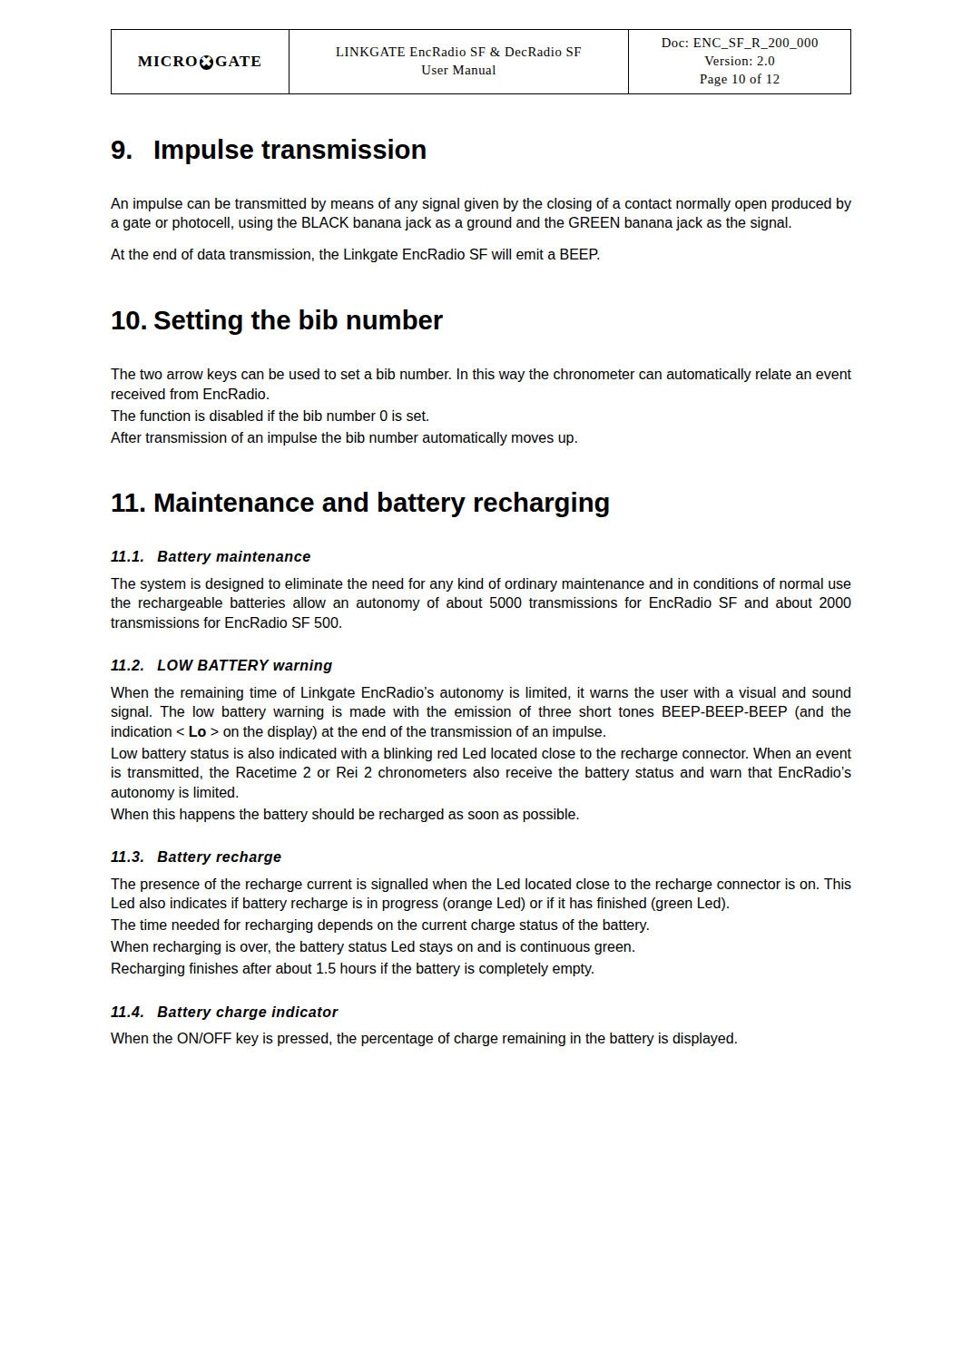| MICRO ✖ GATE | LINKGATE EncRadio SF & DecRadio SF User Manual | Doc: ENC_SF_R_200_000 Version: 2.0 Page 10 of 12 |
9. Impulse transmission
An impulse can be transmitted by means of any signal given by the closing of a contact normally open produced by a gate or photocell, using the BLACK banana jack as a ground and the GREEN banana jack as the signal.
At the end of data transmission, the Linkgate EncRadio SF will emit a BEEP.
10. Setting the bib number
The two arrow keys can be used to set a bib number. In this way the chronometer can automatically relate an event received from EncRadio.
The function is disabled if the bib number 0 is set.
After transmission of an impulse the bib number automatically moves up.
11. Maintenance and battery recharging
11.1. Battery maintenance
The system is designed to eliminate the need for any kind of ordinary maintenance and in conditions of normal use the rechargeable batteries allow an autonomy of about 5000 transmissions for EncRadio SF and about 2000 transmissions for EncRadio SF 500.
11.2. LOW BATTERY warning
When the remaining time of Linkgate EncRadio’s autonomy is limited, it warns the user with a visual and sound signal. The low battery warning is made with the emission of three short tones BEEP-BEEP-BEEP (and the indication < Lo > on the display) at the end of the transmission of an impulse.
Low battery status is also indicated with a blinking red Led located close to the recharge connector. When an event is transmitted, the Racetime 2 or Rei 2 chronometers also receive the battery status and warn that EncRadio’s autonomy is limited.
When this happens the battery should be recharged as soon as possible.
11.3. Battery recharge
The presence of the recharge current is signalled when the Led located close to the recharge connector is on. This Led also indicates if battery recharge is in progress (orange Led) or if it has finished (green Led).
The time needed for recharging depends on the current charge status of the battery.
When recharging is over, the battery status Led stays on and is continuous green.
Recharging finishes after about 1.5 hours if the battery is completely empty.
11.4. Battery charge indicator
When the ON/OFF key is pressed, the percentage of charge remaining in the battery is displayed.